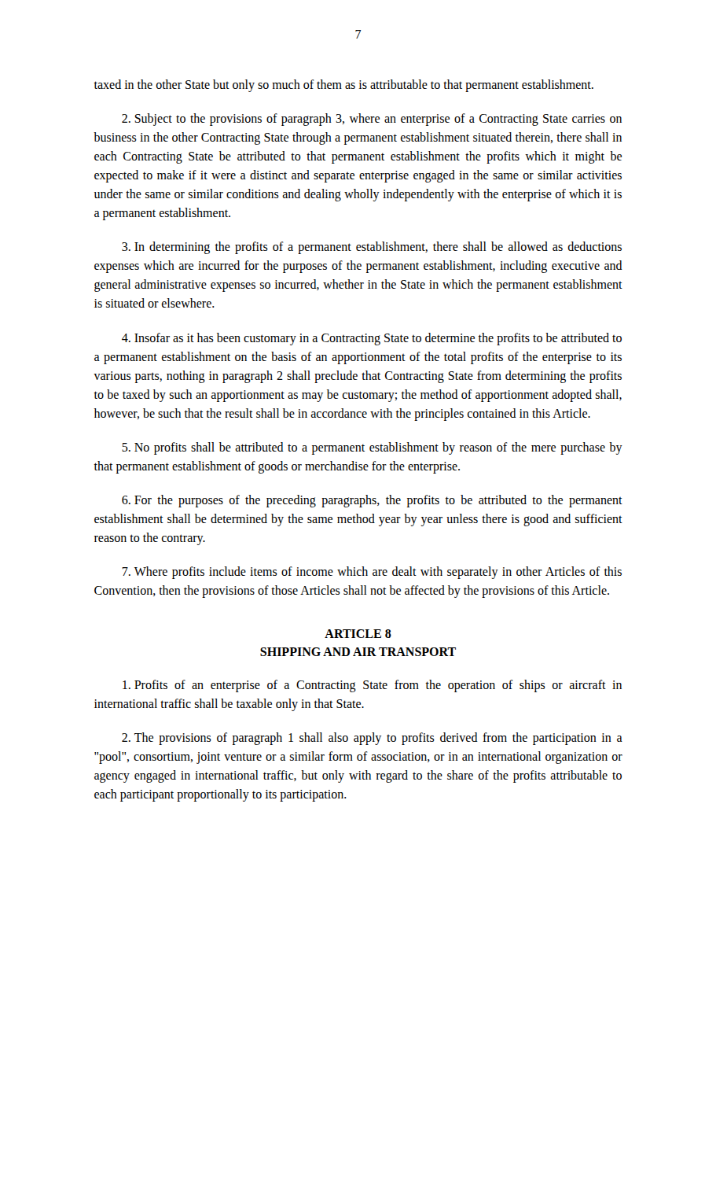7
taxed in the other State but only so much of them as is attributable to that permanent establishment.
2. Subject to the provisions of paragraph 3, where an enterprise of a Contracting State carries on business in the other Contracting State through a permanent establishment situated therein, there shall in each Contracting State be attributed to that permanent establishment the profits which it might be expected to make if it were a distinct and separate enterprise engaged in the same or similar activities under the same or similar conditions and dealing wholly independently with the enterprise of which it is a permanent establishment.
3. In determining the profits of a permanent establishment, there shall be allowed as deductions expenses which are incurred for the purposes of the permanent establishment, including executive and general administrative expenses so incurred, whether in the State in which the permanent establishment is situated or elsewhere.
4. Insofar as it has been customary in a Contracting State to determine the profits to be attributed to a permanent establishment on the basis of an apportionment of the total profits of the enterprise to its various parts, nothing in paragraph 2 shall preclude that Contracting State from determining the profits to be taxed by such an apportionment as may be customary; the method of apportionment adopted shall, however, be such that the result shall be in accordance with the principles contained in this Article.
5. No profits shall be attributed to a permanent establishment by reason of the mere purchase by that permanent establishment of goods or merchandise for the enterprise.
6. For the purposes of the preceding paragraphs, the profits to be attributed to the permanent establishment shall be determined by the same method year by year unless there is good and sufficient reason to the contrary.
7. Where profits include items of income which are dealt with separately in other Articles of this Convention, then the provisions of those Articles shall not be affected by the provisions of this Article.
ARTICLE 8 SHIPPING AND AIR TRANSPORT
1. Profits of an enterprise of a Contracting State from the operation of ships or aircraft in international traffic shall be taxable only in that State.
2. The provisions of paragraph 1 shall also apply to profits derived from the participation in a "pool", consortium, joint venture or a similar form of association, or in an international organization or agency engaged in international traffic, but only with regard to the share of the profits attributable to each participant proportionally to its participation.